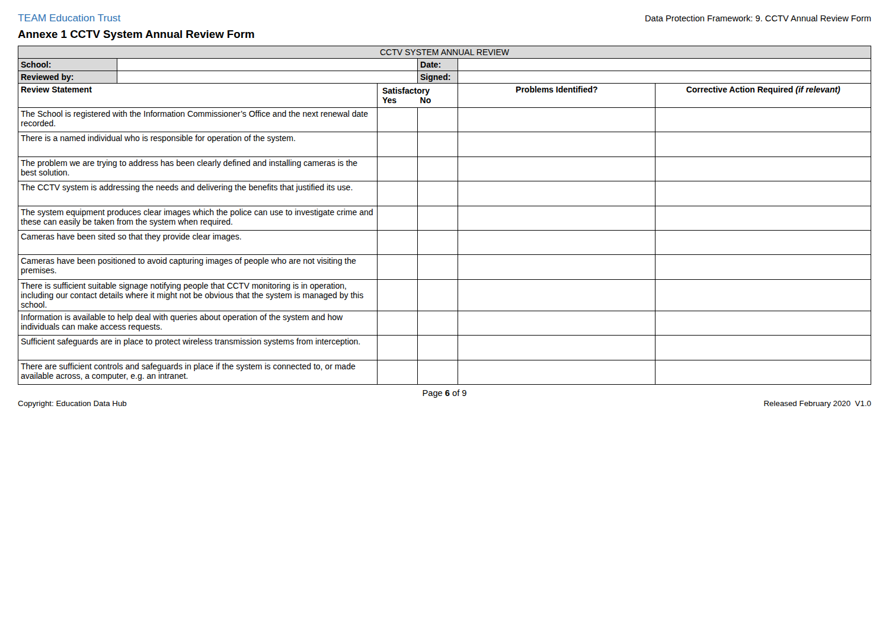TEAM Education Trust
Data Protection Framework: 9. CCTV Annual Review Form
Annexe 1 CCTV System Annual Review Form
| CCTV SYSTEM ANNUAL REVIEW |
| School: | | Date: | |
| Reviewed by: | | Signed: | |
| Review Statement | Satisfactory Yes No | Problems Identified? | Corrective Action Required (if relevant) |
| The School is registered with the Information Commissioner’s Office and the next renewal date recorded. | | | | |
| There is a named individual who is responsible for operation of the system. | | | | |
| The problem we are trying to address has been clearly defined and installing cameras is the best solution. | | | | |
| The CCTV system is addressing the needs and delivering the benefits that justified its use. | | | | |
| The system equipment produces clear images which the police can use to investigate crime and these can easily be taken from the system when required. | | | | |
| Cameras have been sited so that they provide clear images. | | | | |
| Cameras have been positioned to avoid capturing images of people who are not visiting the premises. | | | | |
| There is sufficient suitable signage notifying people that CCTV monitoring is in operation, including our contact details where it might not be obvious that the system is managed by this school. | | | | |
| Information is available to help deal with queries about operation of the system and how individuals can make access requests. | | | | |
| Sufficient safeguards are in place to protect wireless transmission systems from interception. | | | | |
| There are sufficient controls and safeguards in place if the system is connected to, or made available across, a computer, e.g. an intranet. | | | | |
Page 6 of 9
Copyright: Education Data Hub
Released February 2020 V1.0